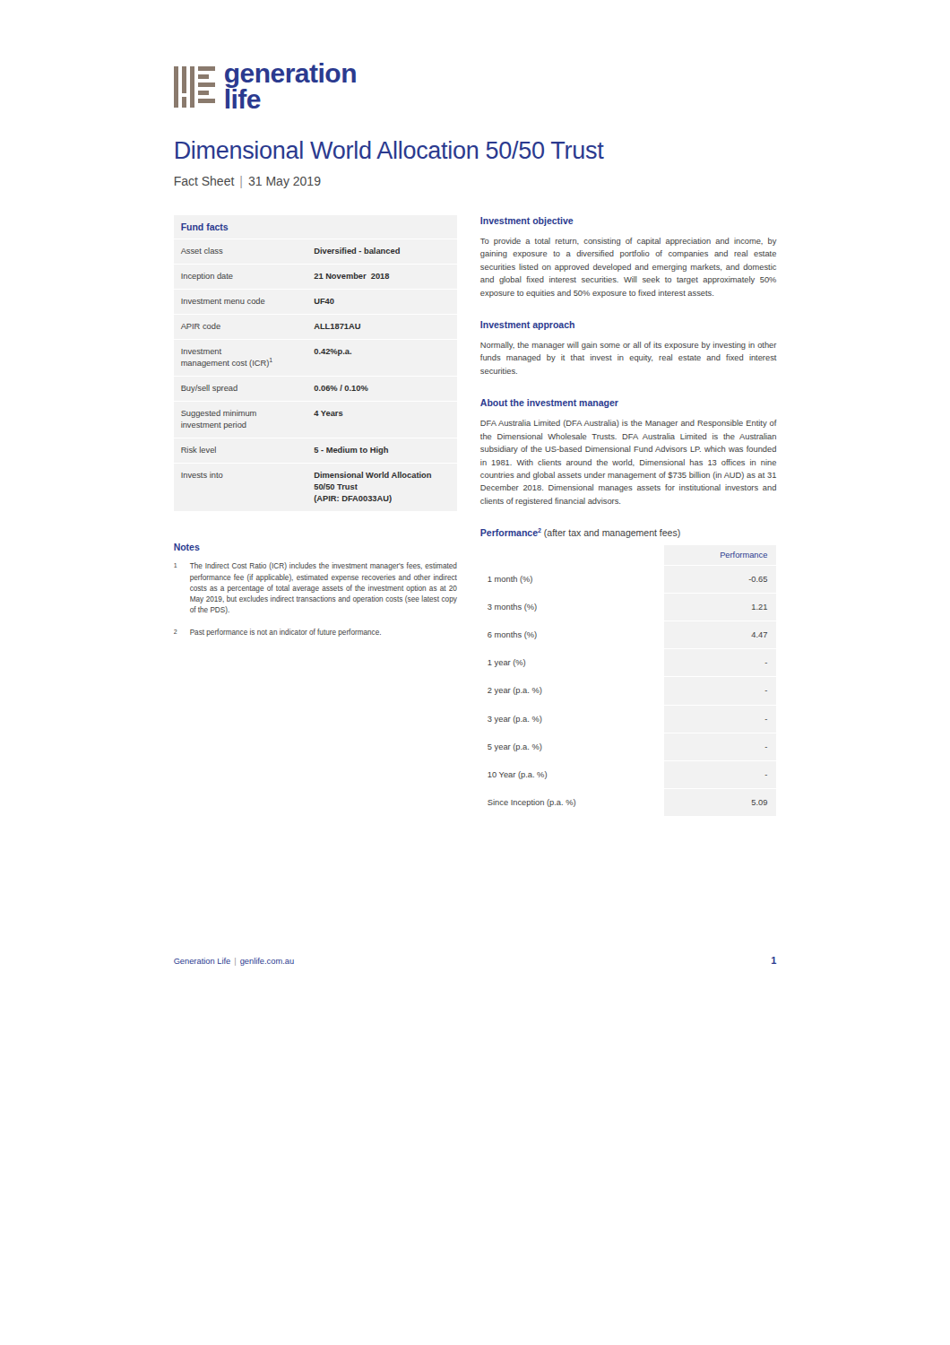generation life
Dimensional World Allocation 50/50 Trust
Fact Sheet|31 May 2019
| Fund facts |
| --- |
| Asset class | Diversified - balanced |
| Inception date | 21 November 2018 |
| Investment menu code | UF40 |
| APIR code | ALL1871AU |
| Investment management cost (ICR) 1 | 0.42%p.a. |
| Buy/sell spread | 0.06% / 0.10% |
| Suggested minimum investment period | 4 Years |
| Risk level | 5 - Medium to High |
| Invests into | Dimensional World Allocation 50/50 Trust (APIR: DFA0033AU) |
Notes
1
The Indirect Cost Ratio (ICR) includes the investment manager's fees, estimated performance fee (if applicable), estimated expense recoveries and other indirect costs as a percentage of total average assets of the investment option as at 20 May 2019, but excludes indirect transactions and operation costs (see latest copy of the PDS).
2
Past performance is not an indicator of future performance.
Investment objective
To provide a total return, consisting of capital appreciation and income, by gaining exposure to a diversified portfolio of companies and real estate securities listed on approved developed and emerging markets, and domestic and global fixed interest securities. Will seek to target approximately 50% exposure to equities and 50% exposure to fixed interest assets.
Investment approach
Normally, the manager will gain some or all of its exposure by investing in other funds managed by it that invest in equity, real estate and fixed interest securities.
About the investment manager
DFA Australia Limited (DFA Australia) is the Manager and Responsible Entity of the Dimensional Wholesale Trusts. DFA Australia Limited is the Australian subsidiary of the US-based Dimensional Fund Advisors LP. which was founded in 1981. With clients around the world, Dimensional has 13 offices in nine countries and global assets under management of $735 billion (in AUD) as at 31 December 2018. Dimensional manages assets for institutional investors and clients of registered financial advisors.
Performance2 (after tax and management fees)
| | Performance |
| --- | --- |
| 1 month (%) | -0.65 |
| 3 months (%) | 1.21 |
| 6 months (%) | 4.47 |
| 1 year (%) | - |
| 2 year (p.a. %) | - |
| 3 year (p.a. %) | - |
| 5 year (p.a. %) | - |
| 10 Year (p.a. %) | - |
| Since Inception (p.a. %) | 5.09 |
Generation Life|genlife.com.au
1